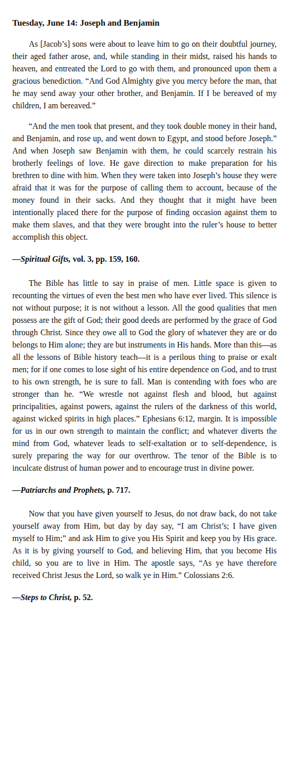Tuesday, June 14: Joseph and Benjamin
As [Jacob’s] sons were about to leave him to go on their doubtful journey, their aged father arose, and, while standing in their midst, raised his hands to heaven, and entreated the Lord to go with them, and pronounced upon them a gracious benediction. “And God Almighty give you mercy before the man, that he may send away your other brother, and Benjamin. If I be bereaved of my children, I am bereaved.”
“And the men took that present, and they took double money in their hand, and Benjamin, and rose up, and went down to Egypt, and stood before Joseph.” And when Joseph saw Benjamin with them, he could scarcely restrain his brotherly feelings of love. He gave direction to make preparation for his brethren to dine with him. When they were taken into Joseph’s house they were afraid that it was for the purpose of calling them to account, because of the money found in their sacks. And they thought that it might have been intentionally placed there for the purpose of finding occasion against them to make them slaves, and that they were brought into the ruler’s house to better accomplish this object.
—Spiritual Gifts, vol. 3, pp. 159, 160.
The Bible has little to say in praise of men. Little space is given to recounting the virtues of even the best men who have ever lived. This silence is not without purpose; it is not without a lesson. All the good qualities that men possess are the gift of God; their good deeds are performed by the grace of God through Christ. Since they owe all to God the glory of whatever they are or do belongs to Him alone; they are but instruments in His hands. More than this—as all the lessons of Bible history teach—it is a perilous thing to praise or exalt men; for if one comes to lose sight of his entire dependence on God, and to trust to his own strength, he is sure to fall. Man is contending with foes who are stronger than he. “We wrestle not against flesh and blood, but against principalities, against powers, against the rulers of the darkness of this world, against wicked spirits in high places.” Ephesians 6:12, margin. It is impossible for us in our own strength to maintain the conflict; and whatever diverts the mind from God, whatever leads to self-exaltation or to self-dependence, is surely preparing the way for our overthrow. The tenor of the Bible is to inculcate distrust of human power and to encourage trust in divine power.
—Patriarchs and Prophets, p. 717.
Now that you have given yourself to Jesus, do not draw back, do not take yourself away from Him, but day by day say, “I am Christ’s; I have given myself to Him;” and ask Him to give you His Spirit and keep you by His grace. As it is by giving yourself to God, and believing Him, that you become His child, so you are to live in Him. The apostle says, “As ye have therefore received Christ Jesus the Lord, so walk ye in Him.” Colossians 2:6.
—Steps to Christ, p. 52.